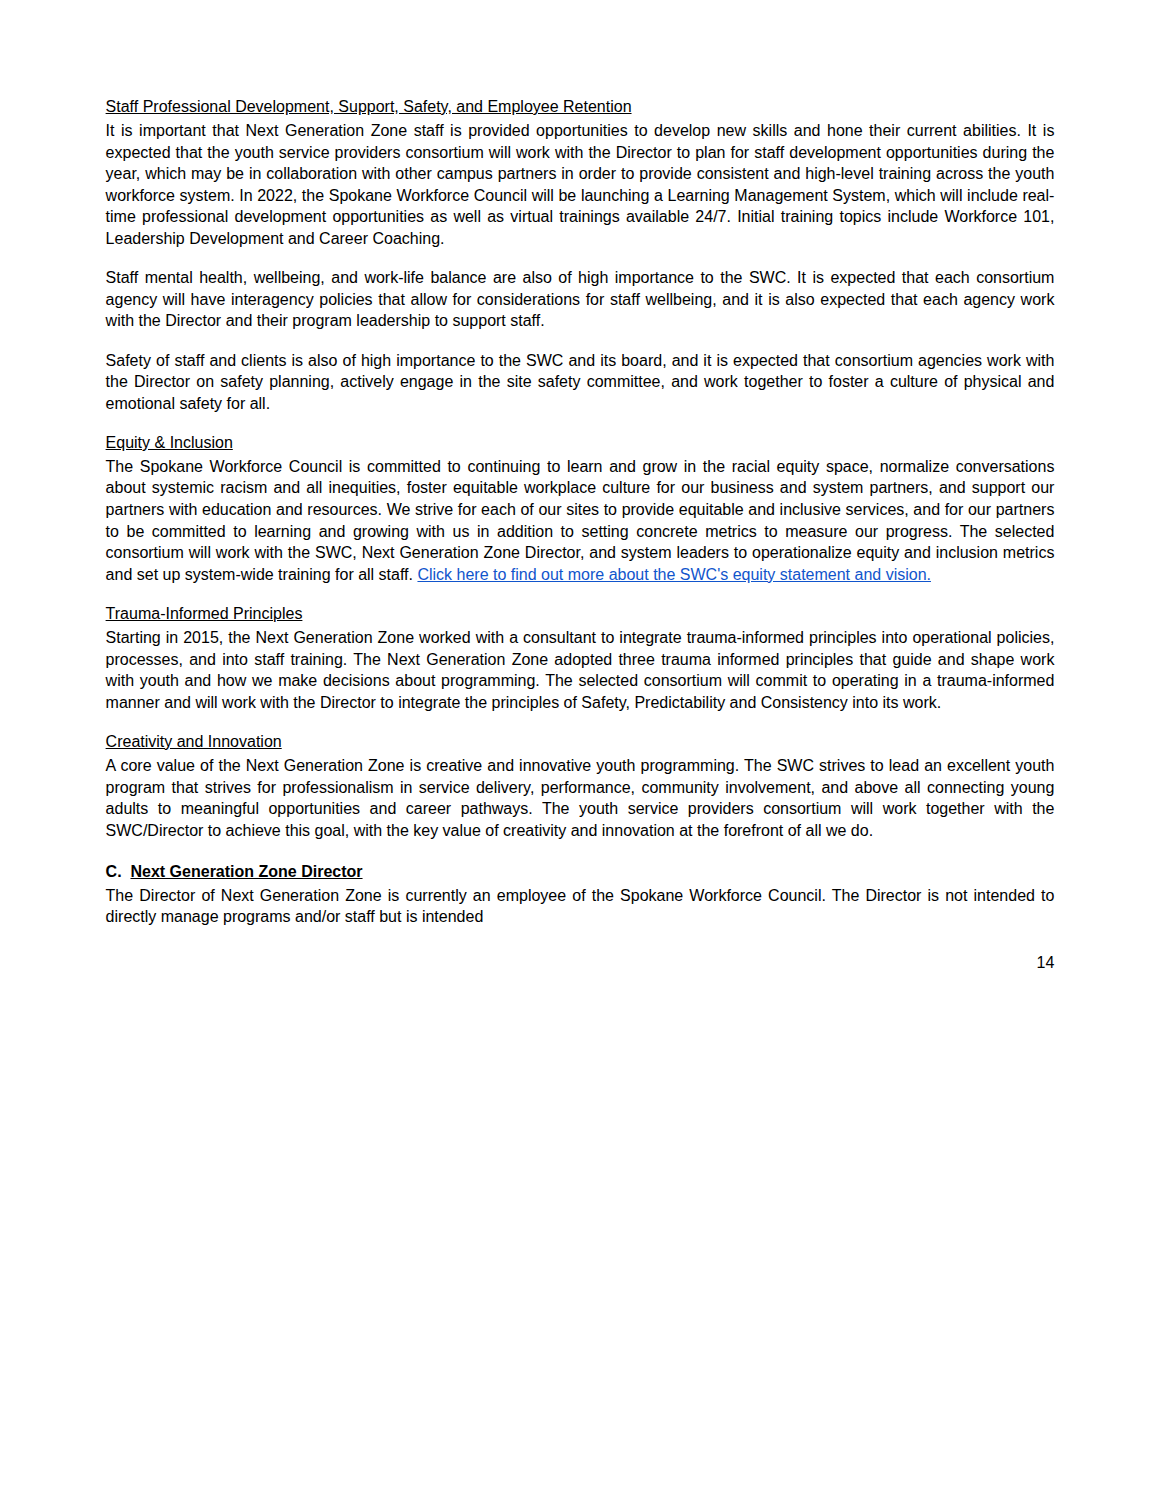Staff Professional Development, Support, Safety, and Employee Retention
It is important that Next Generation Zone staff is provided opportunities to develop new skills and hone their current abilities. It is expected that the youth service providers consortium will work with the Director to plan for staff development opportunities during the year, which may be in collaboration with other campus partners in order to provide consistent and high-level training across the youth workforce system. In 2022, the Spokane Workforce Council will be launching a Learning Management System, which will include real-time professional development opportunities as well as virtual trainings available 24/7. Initial training topics include Workforce 101, Leadership Development and Career Coaching.
Staff mental health, wellbeing, and work-life balance are also of high importance to the SWC. It is expected that each consortium agency will have interagency policies that allow for considerations for staff wellbeing, and it is also expected that each agency work with the Director and their program leadership to support staff.
Safety of staff and clients is also of high importance to the SWC and its board, and it is expected that consortium agencies work with the Director on safety planning, actively engage in the site safety committee, and work together to foster a culture of physical and emotional safety for all.
Equity & Inclusion
The Spokane Workforce Council is committed to continuing to learn and grow in the racial equity space, normalize conversations about systemic racism and all inequities, foster equitable workplace culture for our business and system partners, and support our partners with education and resources. We strive for each of our sites to provide equitable and inclusive services, and for our partners to be committed to learning and growing with us in addition to setting concrete metrics to measure our progress. The selected consortium will work with the SWC, Next Generation Zone Director, and system leaders to operationalize equity and inclusion metrics and set up system-wide training for all staff. Click here to find out more about the SWC's equity statement and vision.
Trauma-Informed Principles
Starting in 2015, the Next Generation Zone worked with a consultant to integrate trauma-informed principles into operational policies, processes, and into staff training. The Next Generation Zone adopted three trauma informed principles that guide and shape work with youth and how we make decisions about programming. The selected consortium will commit to operating in a trauma-informed manner and will work with the Director to integrate the principles of Safety, Predictability and Consistency into its work.
Creativity and Innovation
A core value of the Next Generation Zone is creative and innovative youth programming. The SWC strives to lead an excellent youth program that strives for professionalism in service delivery, performance, community involvement, and above all connecting young adults to meaningful opportunities and career pathways. The youth service providers consortium will work together with the SWC/Director to achieve this goal, with the key value of creativity and innovation at the forefront of all we do.
C. Next Generation Zone Director
The Director of Next Generation Zone is currently an employee of the Spokane Workforce Council. The Director is not intended to directly manage programs and/or staff but is intended
14